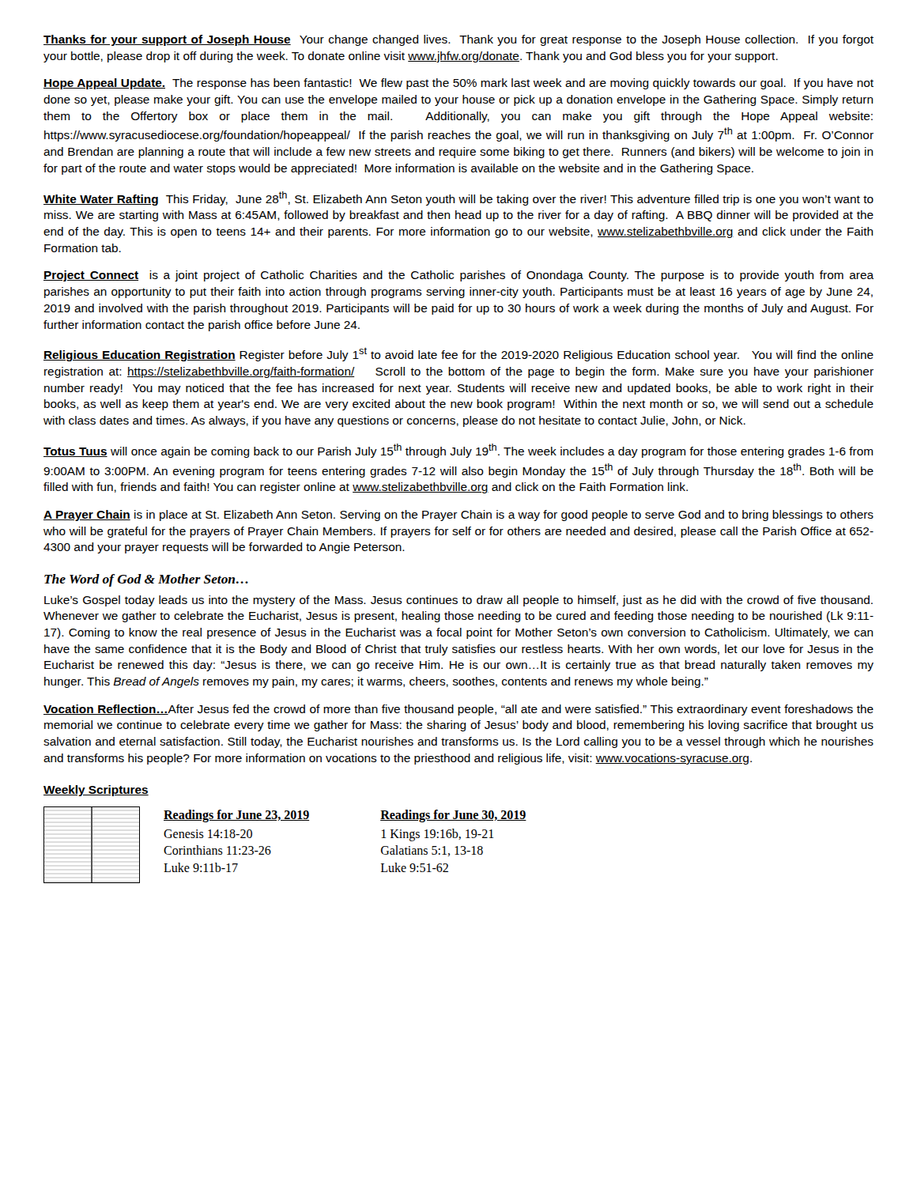Thanks for your support of Joseph House Your change changed lives. Thank you for great response to the Joseph House collection. If you forgot your bottle, please drop it off during the week. To donate online visit www.jhfw.org/donate. Thank you and God bless you for your support.
Hope Appeal Update. The response has been fantastic! We flew past the 50% mark last week and are moving quickly towards our goal. If you have not done so yet, please make your gift. You can use the envelope mailed to your house or pick up a donation envelope in the Gathering Space. Simply return them to the Offertory box or place them in the mail. Additionally, you can make you gift through the Hope Appeal website: https://www.syracusediocese.org/foundation/hopeappeal/ If the parish reaches the goal, we will run in thanksgiving on July 7th at 1:00pm. Fr. O’Connor and Brendan are planning a route that will include a few new streets and require some biking to get there. Runners (and bikers) will be welcome to join in for part of the route and water stops would be appreciated! More information is available on the website and in the Gathering Space.
White Water Rafting This Friday, June 28th, St. Elizabeth Ann Seton youth will be taking over the river! This adventure filled trip is one you won’t want to miss. We are starting with Mass at 6:45AM, followed by breakfast and then head up to the river for a day of rafting. A BBQ dinner will be provided at the end of the day. This is open to teens 14+ and their parents. For more information go to our website, www.stelizabethbville.org and click under the Faith Formation tab.
Project Connect is a joint project of Catholic Charities and the Catholic parishes of Onondaga County. The purpose is to provide youth from area parishes an opportunity to put their faith into action through programs serving inner-city youth. Participants must be at least 16 years of age by June 24, 2019 and involved with the parish throughout 2019. Participants will be paid for up to 30 hours of work a week during the months of July and August. For further information contact the parish office before June 24.
Religious Education Registration Register before July 1st to avoid late fee for the 2019-2020 Religious Education school year. You will find the online registration at: https://stelizabethbville.org/faith-formation/ Scroll to the bottom of the page to begin the form. Make sure you have your parishioner number ready! You may noticed that the fee has increased for next year. Students will receive new and updated books, be able to work right in their books, as well as keep them at year's end. We are very excited about the new book program! Within the next month or so, we will send out a schedule with class dates and times. As always, if you have any questions or concerns, please do not hesitate to contact Julie, John, or Nick.
Totus Tuus will once again be coming back to our Parish July 15th through July 19th. The week includes a day program for those entering grades 1-6 from 9:00AM to 3:00PM. An evening program for teens entering grades 7-12 will also begin Monday the 15th of July through Thursday the 18th. Both will be filled with fun, friends and faith! You can register online at www.stelizabethbville.org and click on the Faith Formation link.
A Prayer Chain is in place at St. Elizabeth Ann Seton. Serving on the Prayer Chain is a way for good people to serve God and to bring blessings to others who will be grateful for the prayers of Prayer Chain Members. If prayers for self or for others are needed and desired, please call the Parish Office at 652-4300 and your prayer requests will be forwarded to Angie Peterson.
The Word of God & Mother Seton…
Luke’s Gospel today leads us into the mystery of the Mass. Jesus continues to draw all people to himself, just as he did with the crowd of five thousand. Whenever we gather to celebrate the Eucharist, Jesus is present, healing those needing to be cured and feeding those needing to be nourished (Lk 9:11-17). Coming to know the real presence of Jesus in the Eucharist was a focal point for Mother Seton’s own conversion to Catholicism. Ultimately, we can have the same confidence that it is the Body and Blood of Christ that truly satisfies our restless hearts. With her own words, let our love for Jesus in the Eucharist be renewed this day: “Jesus is there, we can go receive Him. He is our own…It is certainly true as that bread naturally taken removes my hunger. This Bread of Angels removes my pain, my cares; it warms, cheers, soothes, contents and renews my whole being.”
Vocation Reflection…After Jesus fed the crowd of more than five thousand people, “all ate and were satisfied.” This extraordinary event foreshadows the memorial we continue to celebrate every time we gather for Mass: the sharing of Jesus’ body and blood, remembering his loving sacrifice that brought us salvation and eternal satisfaction. Still today, the Eucharist nourishes and transforms us. Is the Lord calling you to be a vessel through which he nourishes and transforms his people? For more information on vocations to the priesthood and religious life, visit: www.vocations-syracuse.org.
Weekly Scriptures
Readings for June 23, 2019 Genesis 14:18-20
Corinthians 11:23-26
Luke 9:11b-17
Readings for June 30, 2019 1 Kings 19:16b, 19-21
Galatians 5:1, 13-18
Luke 9:51-62